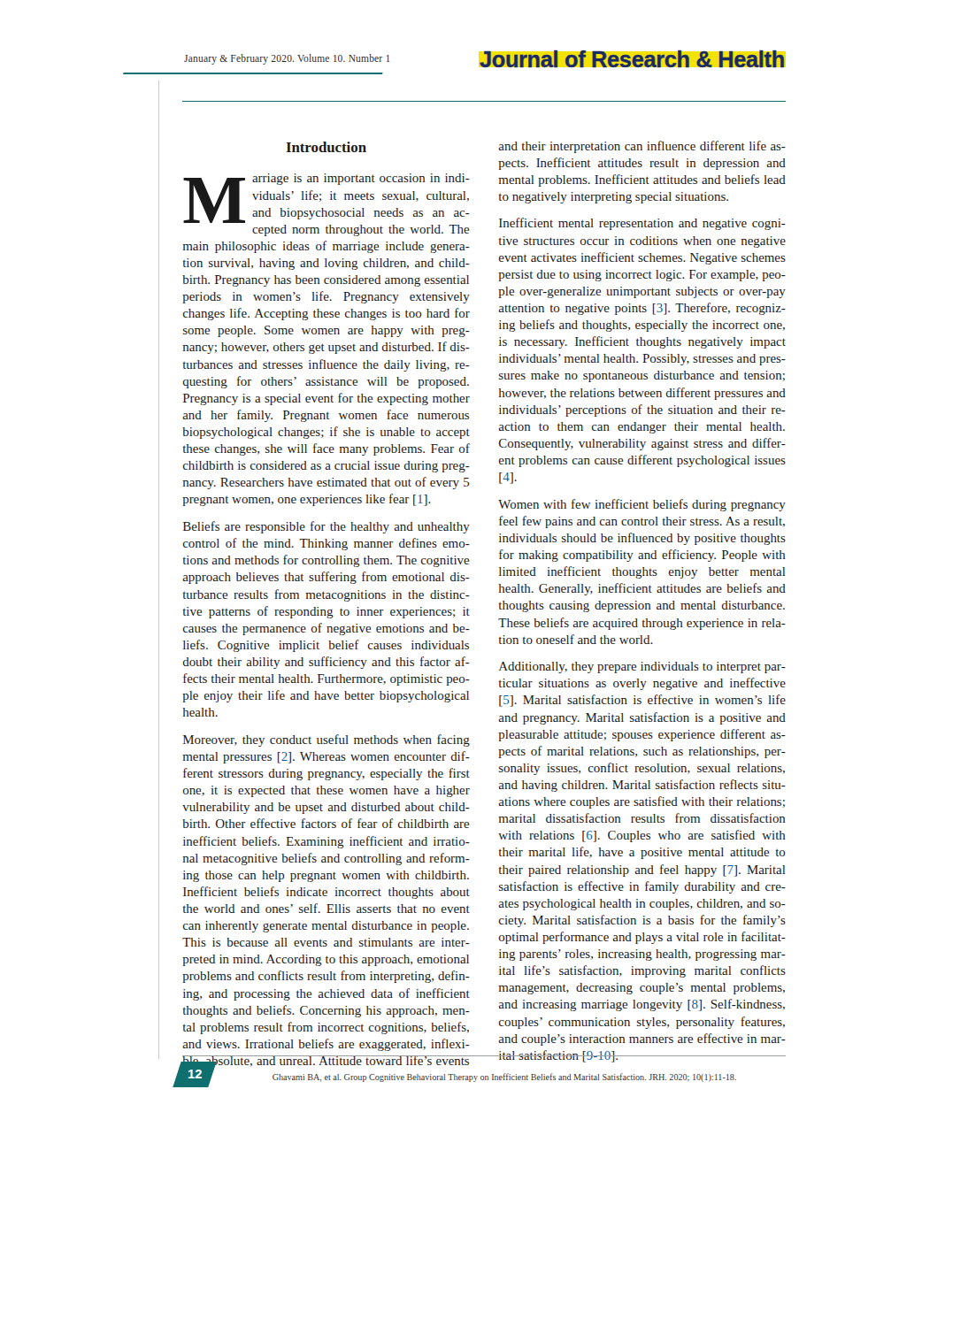January & February 2020. Volume 10. Number 1
Journal of Research & Health
Introduction
Marriage is an important occasion in individuals’ life; it meets sexual, cultural, and biopsychosocial needs as an accepted norm throughout the world. The main philosophic ideas of marriage include generation survival, having and loving children, and childbirth. Pregnancy has been considered among essential periods in women’s life. Pregnancy extensively changes life. Accepting these changes is too hard for some people. Some women are happy with pregnancy; however, others get upset and disturbed. If disturbances and stresses influence the daily living, requesting for others’ assistance will be proposed. Pregnancy is a special event for the expecting mother and her family. Pregnant women face numerous biopsychological changes; if she is unable to accept these changes, she will face many problems. Fear of childbirth is considered as a crucial issue during pregnancy. Researchers have estimated that out of every 5 pregnant women, one experiences like fear [1].
Beliefs are responsible for the healthy and unhealthy control of the mind. Thinking manner defines emotions and methods for controlling them. The cognitive approach believes that suffering from emotional disturbance results from metacognitions in the distinctive patterns of responding to inner experiences; it causes the permanence of negative emotions and beliefs. Cognitive implicit belief causes individuals doubt their ability and sufficiency and this factor affects their mental health. Furthermore, optimistic people enjoy their life and have better biopsychological health.
Moreover, they conduct useful methods when facing mental pressures [2]. Whereas women encounter different stressors during pregnancy, especially the first one, it is expected that these women have a higher vulnerability and be upset and disturbed about childbirth. Other effective factors of fear of childbirth are inefficient beliefs. Examining inefficient and irrational metacognitive beliefs and controlling and reforming those can help pregnant women with childbirth. Inefficient beliefs indicate incorrect thoughts about the world and ones’ self. Ellis asserts that no event can inherently generate mental disturbance in people. This is because all events and stimulants are interpreted in mind. According to this approach, emotional problems and conflicts result from interpreting, defining, and processing the achieved data of inefficient thoughts and beliefs. Concerning his approach, mental problems result from incorrect cognitions, beliefs, and views. Irrational beliefs are exaggerated, inflexible, absolute, and unreal. Attitude toward life’s events and their interpretation can influence different life aspects. Inefficient attitudes result in depression and mental problems. Inefficient attitudes and beliefs lead to negatively interpreting special situations.
Inefficient mental representation and negative cognitive structures occur in coditions when one negative event activates inefficient schemes. Negative schemes persist due to using incorrect logic. For example, people over-generalize unimportant subjects or over-pay attention to negative points [3]. Therefore, recognizing beliefs and thoughts, especially the incorrect one, is necessary. Inefficient thoughts negatively impact individuals’ mental health. Possibly, stresses and pressures make no spontaneous disturbance and tension; however, the relations between different pressures and individuals’ perceptions of the situation and their reaction to them can endanger their mental health. Consequently, vulnerability against stress and different problems can cause different psychological issues [4].
Women with few inefficient beliefs during pregnancy feel few pains and can control their stress. As a result, individuals should be influenced by positive thoughts for making compatibility and efficiency. People with limited inefficient thoughts enjoy better mental health. Generally, inefficient attitudes are beliefs and thoughts causing depression and mental disturbance. These beliefs are acquired through experience in relation to oneself and the world.
Additionally, they prepare individuals to interpret particular situations as overly negative and ineffective [5]. Marital satisfaction is effective in women’s life and pregnancy. Marital satisfaction is a positive and pleasurable attitude; spouses experience different aspects of marital relations, such as relationships, personality issues, conflict resolution, sexual relations, and having children. Marital satisfaction reflects situations where couples are satisfied with their relations; marital dissatisfaction results from dissatisfaction with relations [6]. Couples who are satisfied with their marital life, have a positive mental attitude to their paired relationship and feel happy [7]. Marital satisfaction is effective in family durability and creates psychological health in couples, children, and society. Marital satisfaction is a basis for the family’s optimal performance and plays a vital role in facilitating parents’ roles, increasing health, progressing marital life’s satisfaction, improving marital conflicts management, decreasing couple’s mental problems, and increasing marriage longevity [8]. Self-kindness, couples’ communication styles, personality features, and couple’s interaction manners are effective in marital satisfaction [9-10].
12
Ghavami BA, et al. Group Cognitive Behavioral Therapy on Inefficient Beliefs and Marital Satisfaction. JRH. 2020; 10(1):11-18.